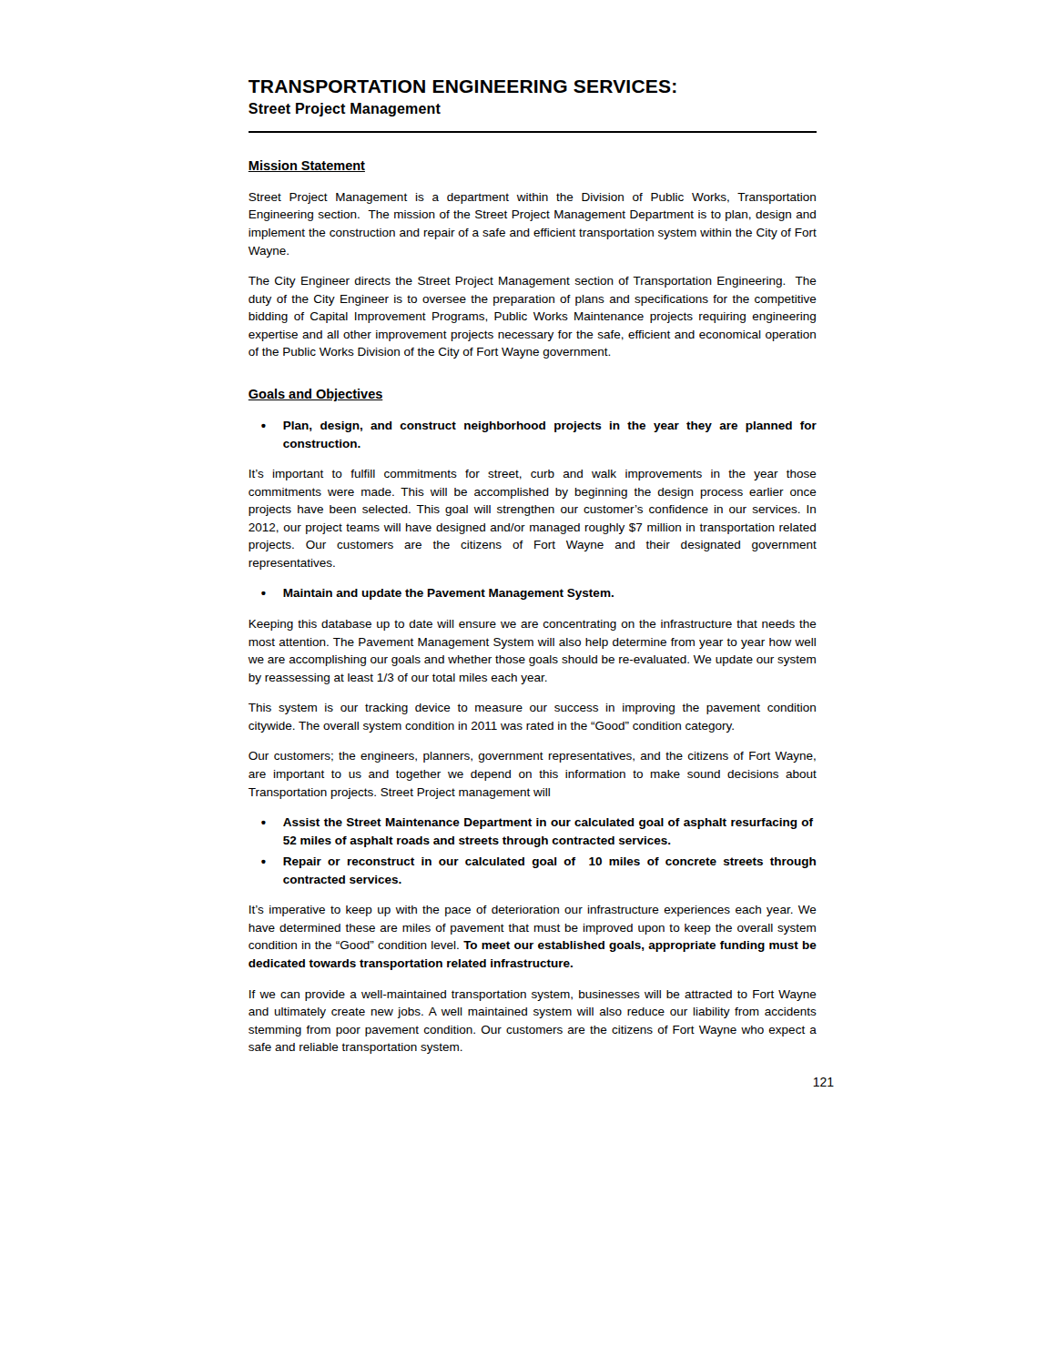TRANSPORTATION ENGINEERING SERVICES: Street Project Management
Mission Statement
Street Project Management is a department within the Division of Public Works, Transportation Engineering section. The mission of the Street Project Management Department is to plan, design and implement the construction and repair of a safe and efficient transportation system within the City of Fort Wayne.
The City Engineer directs the Street Project Management section of Transportation Engineering. The duty of the City Engineer is to oversee the preparation of plans and specifications for the competitive bidding of Capital Improvement Programs, Public Works Maintenance projects requiring engineering expertise and all other improvement projects necessary for the safe, efficient and economical operation of the Public Works Division of the City of Fort Wayne government.
Goals and Objectives
Plan, design, and construct neighborhood projects in the year they are planned for construction.
It’s important to fulfill commitments for street, curb and walk improvements in the year those commitments were made. This will be accomplished by beginning the design process earlier once projects have been selected. This goal will strengthen our customer’s confidence in our services. In 2012, our project teams will have designed and/or managed roughly $7 million in transportation related projects. Our customers are the citizens of Fort Wayne and their designated government representatives.
Maintain and update the Pavement Management System.
Keeping this database up to date will ensure we are concentrating on the infrastructure that needs the most attention. The Pavement Management System will also help determine from year to year how well we are accomplishing our goals and whether those goals should be re-evaluated. We update our system by reassessing at least 1/3 of our total miles each year.
This system is our tracking device to measure our success in improving the pavement condition citywide. The overall system condition in 2011 was rated in the “Good” condition category.
Our customers; the engineers, planners, government representatives, and the citizens of Fort Wayne, are important to us and together we depend on this information to make sound decisions about Transportation projects. Street Project management will
Assist the Street Maintenance Department in our calculated goal of asphalt resurfacing of 52 miles of asphalt roads and streets through contracted services.
Repair or reconstruct in our calculated goal of 10 miles of concrete streets through contracted services.
It’s imperative to keep up with the pace of deterioration our infrastructure experiences each year. We have determined these are miles of pavement that must be improved upon to keep the overall system condition in the “Good” condition level. To meet our established goals, appropriate funding must be dedicated towards transportation related infrastructure.
If we can provide a well-maintained transportation system, businesses will be attracted to Fort Wayne and ultimately create new jobs. A well maintained system will also reduce our liability from accidents stemming from poor pavement condition. Our customers are the citizens of Fort Wayne who expect a safe and reliable transportation system.
121